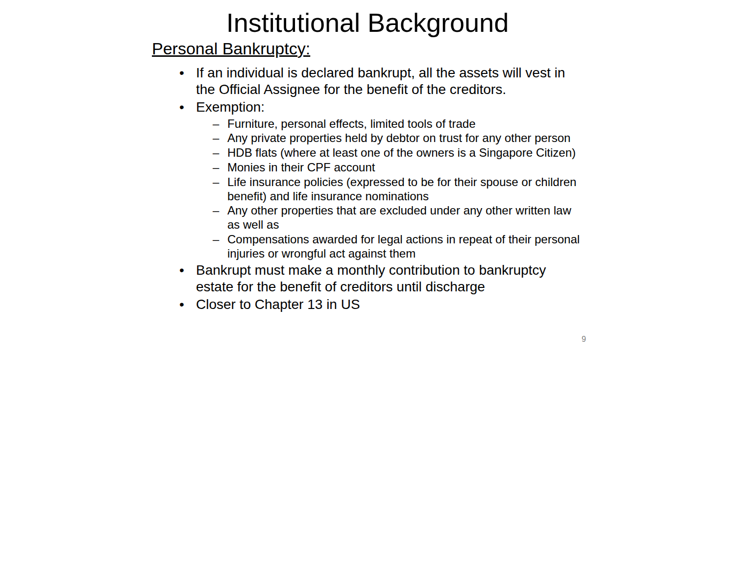Institutional Background
Personal Bankruptcy:
If an individual is declared bankrupt, all the assets will vest in the Official Assignee for the benefit of the creditors.
Exemption:
Furniture, personal effects, limited tools of trade
Any private properties held by debtor on trust for any other person
HDB flats (where at least one of the owners is a Singapore Citizen)
Monies in their CPF account
Life insurance policies (expressed to be for their spouse or children benefit) and life insurance nominations
Any other properties that are excluded under any other written law as well as
Compensations awarded for legal actions in repeat of their personal injuries or wrongful act against them
Bankrupt must make a monthly contribution to bankruptcy estate for the benefit of creditors until discharge
Closer to Chapter 13 in US
9